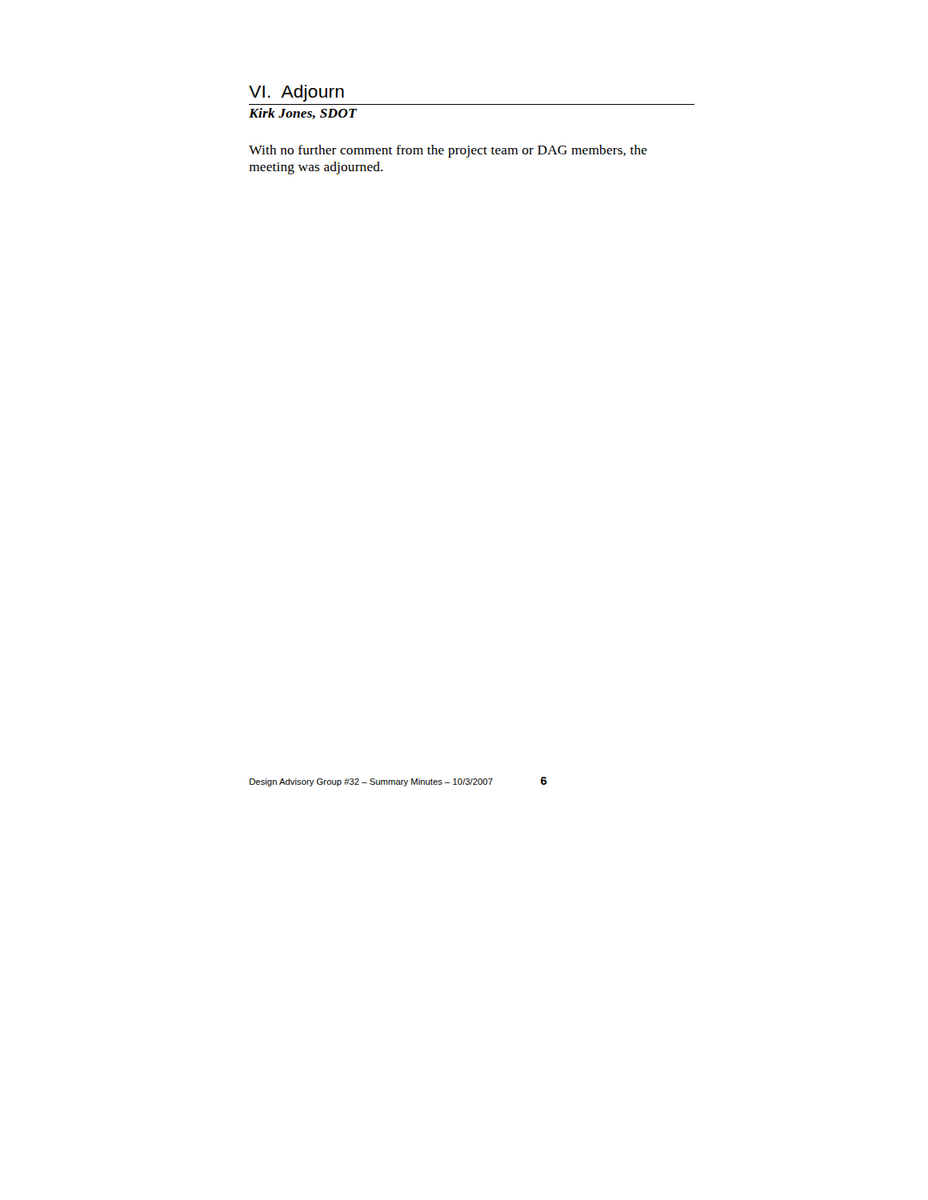VI. Adjourn
Kirk Jones, SDOT
With no further comment from the project team or DAG members, the meeting was adjourned.
Design Advisory Group #32 – Summary Minutes – 10/3/20076